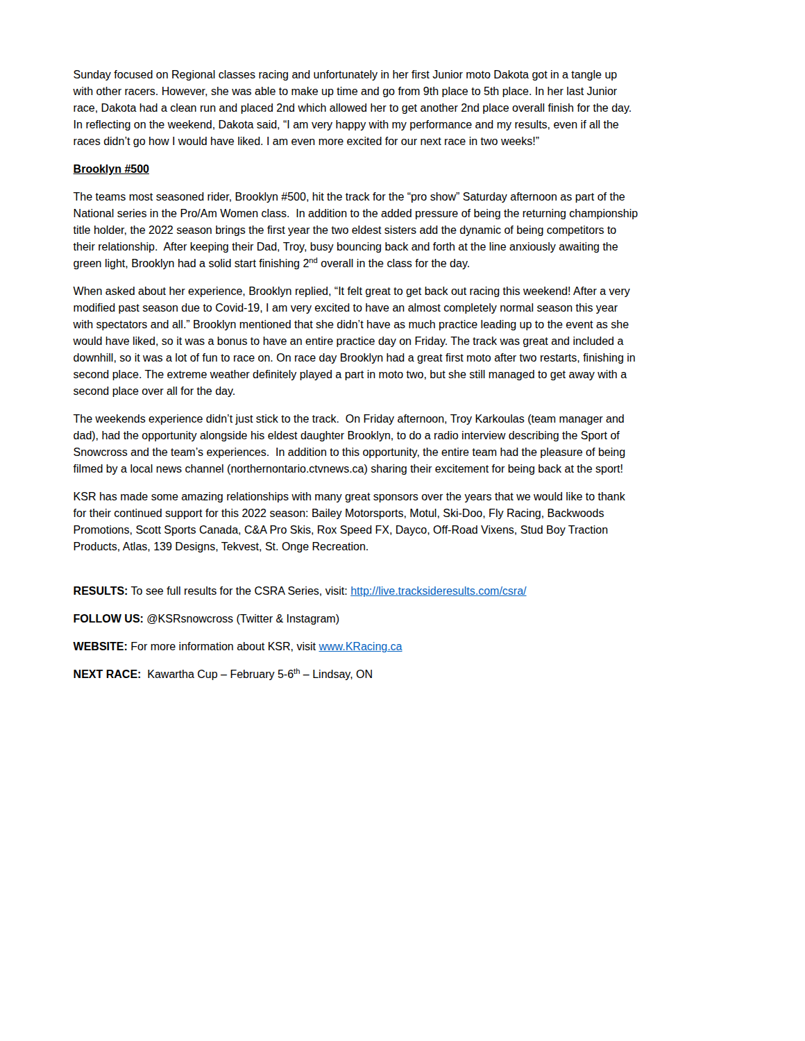Sunday focused on Regional classes racing and unfortunately in her first Junior moto Dakota got in a tangle up with other racers. However, she was able to make up time and go from 9th place to 5th place. In her last Junior race, Dakota had a clean run and placed 2nd which allowed her to get another 2nd place overall finish for the day. In reflecting on the weekend, Dakota said, “I am very happy with my performance and my results, even if all the races didn’t go how I would have liked. I am even more excited for our next race in two weeks!”
Brooklyn #500
The teams most seasoned rider, Brooklyn #500, hit the track for the “pro show” Saturday afternoon as part of the National series in the Pro/Am Women class. In addition to the added pressure of being the returning championship title holder, the 2022 season brings the first year the two eldest sisters add the dynamic of being competitors to their relationship. After keeping their Dad, Troy, busy bouncing back and forth at the line anxiously awaiting the green light, Brooklyn had a solid start finishing 2nd overall in the class for the day.
When asked about her experience, Brooklyn replied, “It felt great to get back out racing this weekend! After a very modified past season due to Covid-19, I am very excited to have an almost completely normal season this year with spectators and all.” Brooklyn mentioned that she didn’t have as much practice leading up to the event as she would have liked, so it was a bonus to have an entire practice day on Friday. The track was great and included a downhill, so it was a lot of fun to race on. On race day Brooklyn had a great first moto after two restarts, finishing in second place. The extreme weather definitely played a part in moto two, but she still managed to get away with a second place over all for the day.
The weekends experience didn’t just stick to the track. On Friday afternoon, Troy Karkoulas (team manager and dad), had the opportunity alongside his eldest daughter Brooklyn, to do a radio interview describing the Sport of Snowcross and the team’s experiences. In addition to this opportunity, the entire team had the pleasure of being filmed by a local news channel (northernontario.ctvnews.ca) sharing their excitement for being back at the sport!
KSR has made some amazing relationships with many great sponsors over the years that we would like to thank for their continued support for this 2022 season: Bailey Motorsports, Motul, Ski-Doo, Fly Racing, Backwoods Promotions, Scott Sports Canada, C&A Pro Skis, Rox Speed FX, Dayco, Off-Road Vixens, Stud Boy Traction Products, Atlas, 139 Designs, Tekvest, St. Onge Recreation.
RESULTS: To see full results for the CSRA Series, visit: http://live.tracksideresults.com/csra/
FOLLOW US: @KSRsnowcross (Twitter & Instagram)
WEBSITE: For more information about KSR, visit www.KRacing.ca
NEXT RACE: Kawartha Cup – February 5-6th – Lindsay, ON